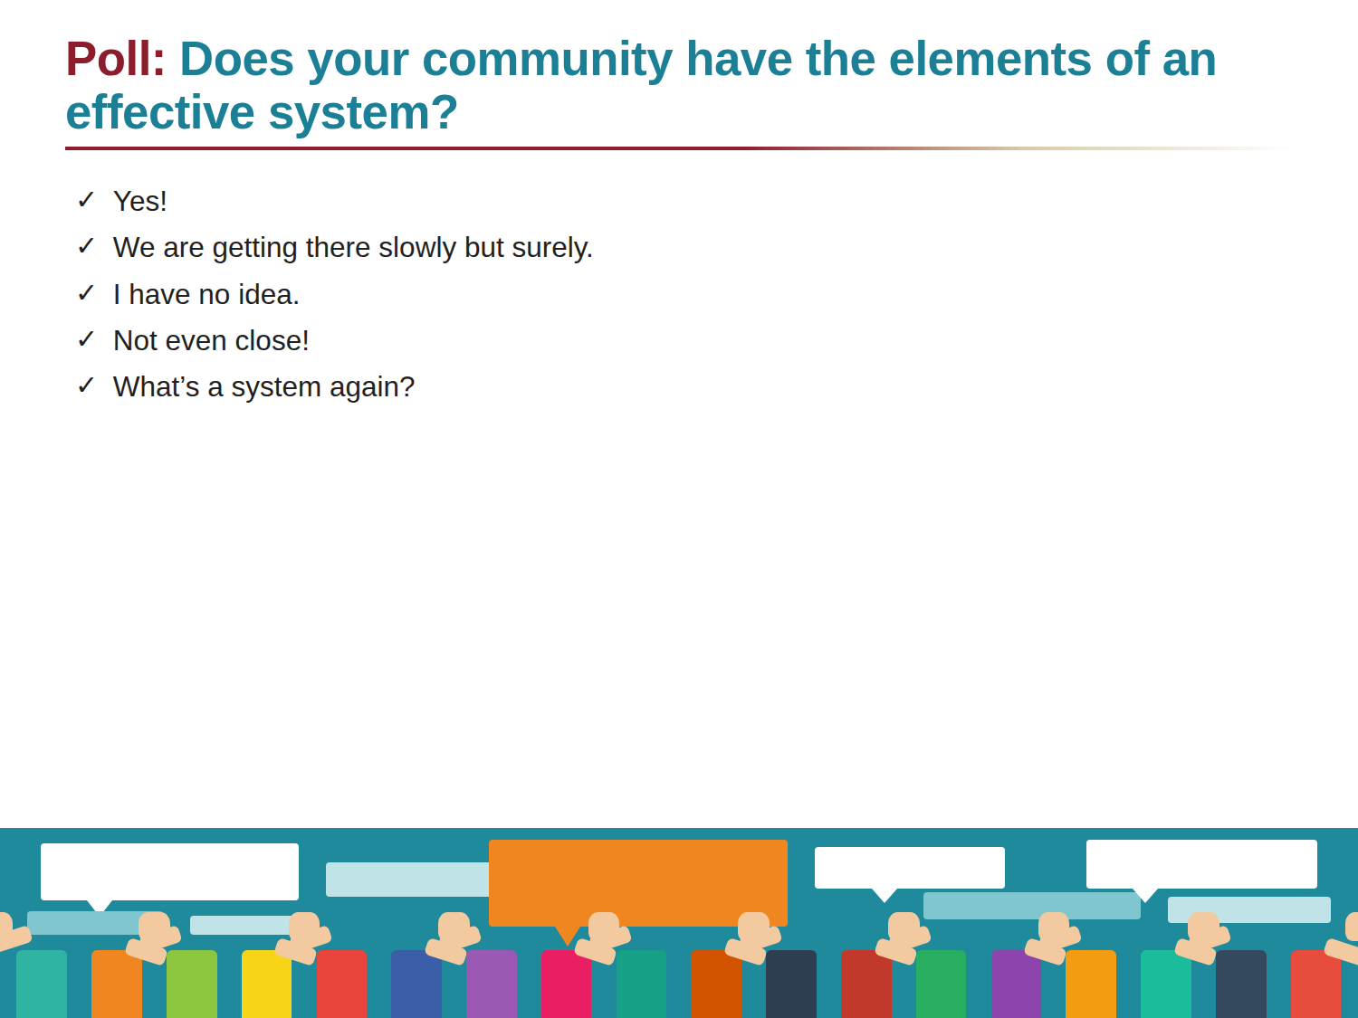Poll: Does your community have the elements of an effective system?
Yes!
We are getting there slowly but surely.
I have no idea.
Not even close!
What’s a system again?